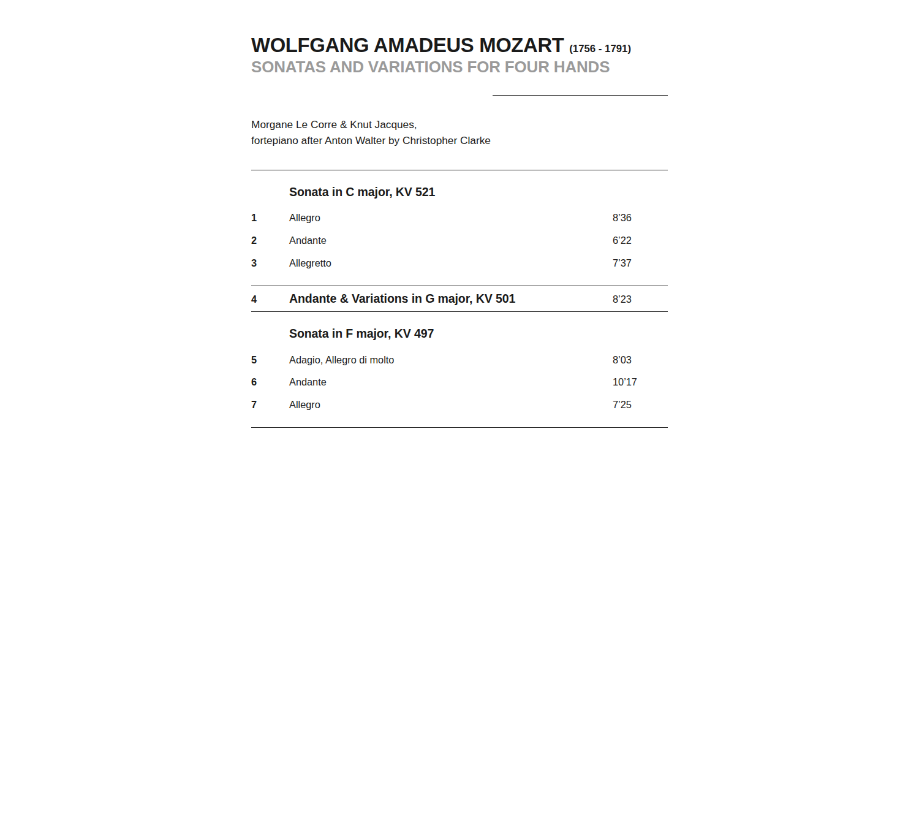Wolfgang Amadeus Mozart (1756 - 1791)
Sonatas and Variations for Four Hands
Morgane Le Corre & Knut Jacques,
fortepiano after Anton Walter by Christopher Clarke
Sonata in C major, KV 521
| 1 | Allegro | 8’36 |
| 2 | Andante | 6’22 |
| 3 | Allegretto | 7’37 |
| 4 | Andante & Variations in G major, KV 501 | 8’23 |
Sonata in F major, KV 497
| 5 | Adagio, Allegro di molto | 8’03 |
| 6 | Andante | 10’17 |
| 7 | Allegro | 7’25 |